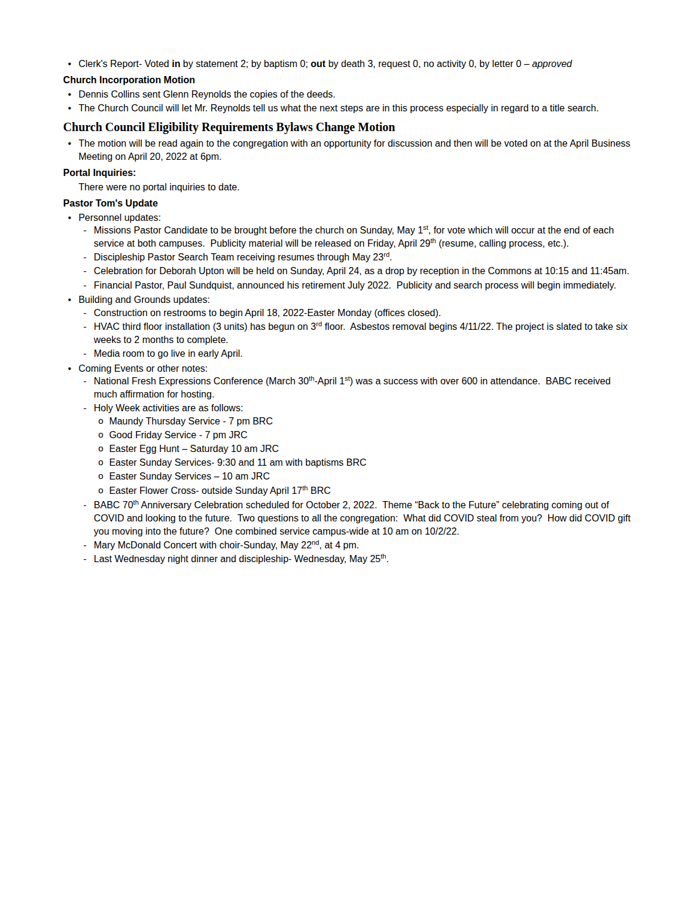Clerk's Report- Voted in by statement 2; by baptism 0; out by death 3, request 0, no activity 0, by letter 0 – approved
Church Incorporation Motion
Dennis Collins sent Glenn Reynolds the copies of the deeds.
The Church Council will let Mr. Reynolds tell us what the next steps are in this process especially in regard to a title search.
Church Council Eligibility Requirements Bylaws Change Motion
The motion will be read again to the congregation with an opportunity for discussion and then will be voted on at the April Business Meeting on April 20, 2022 at 6pm.
Portal Inquiries:
There were no portal inquiries to date.
Pastor Tom's Update
Personnel updates:
Missions Pastor Candidate to be brought before the church on Sunday, May 1st, for vote which will occur at the end of each service at both campuses. Publicity material will be released on Friday, April 29th (resume, calling process, etc.).
Discipleship Pastor Search Team receiving resumes through May 23rd.
Celebration for Deborah Upton will be held on Sunday, April 24, as a drop by reception in the Commons at 10:15 and 11:45am.
Financial Pastor, Paul Sundquist, announced his retirement July 2022. Publicity and search process will begin immediately.
Building and Grounds updates:
Construction on restrooms to begin April 18, 2022-Easter Monday (offices closed).
HVAC third floor installation (3 units) has begun on 3rd floor. Asbestos removal begins 4/11/22. The project is slated to take six weeks to 2 months to complete.
Media room to go live in early April.
Coming Events or other notes:
National Fresh Expressions Conference (March 30th-April 1st) was a success with over 600 in attendance. BABC received much affirmation for hosting.
Holy Week activities are as follows:
Maundy Thursday Service - 7 pm BRC
Good Friday Service - 7 pm JRC
Easter Egg Hunt – Saturday 10 am JRC
Easter Sunday Services- 9:30 and 11 am with baptisms BRC
Easter Sunday Services – 10 am JRC
Easter Flower Cross- outside Sunday April 17th BRC
BABC 70th Anniversary Celebration scheduled for October 2, 2022. Theme “Back to the Future” celebrating coming out of COVID and looking to the future. Two questions to all the congregation: What did COVID steal from you? How did COVID gift you moving into the future? One combined service campus-wide at 10 am on 10/2/22.
Mary McDonald Concert with choir-Sunday, May 22nd, at 4 pm.
Last Wednesday night dinner and discipleship- Wednesday, May 25th.